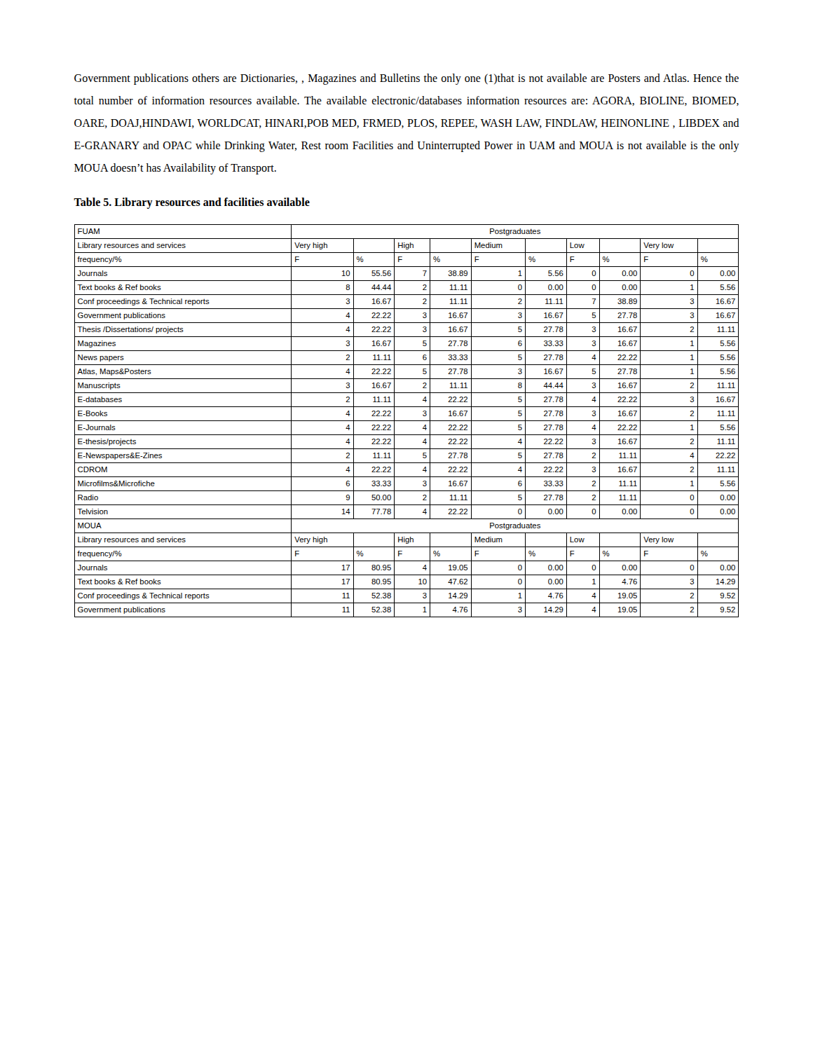Government publications others are Dictionaries, , Magazines and Bulletins the only one (1)that is not available are Posters and Atlas. Hence the total number of information resources available. The available electronic/databases information resources are: AGORA, BIOLINE, BIOMED, OARE, DOAJ,HINDAWI, WORLDCAT, HINARI,POB MED, FRMED, PLOS, REPEE, WASH LAW, FINDLAW, HEINONLINE , LIBDEX and E-GRANARY and OPAC while Drinking Water, Rest room Facilities and Uninterrupted Power in UAM and MOUA is not available is the only MOUA doesn’t has Availability of Transport.
Table 5. Library resources and facilities available
| FUAM | Postgraduates |
| --- | --- |
| Library resources and services | Very high | | High | | Medium | | Low | | Very low | |
| frequency/% | F | % | F | % | F | % | F | % | F | % |
| Journals | 10 | 55.56 | 7 | 38.89 | 1 | 5.56 | 0 | 0.00 | 0 | 0.00 |
| Text books & Ref books | 8 | 44.44 | 2 | 11.11 | 0 | 0.00 | 0 | 0.00 | 1 | 5.56 |
| Conf proceedings & Technical reports | 3 | 16.67 | 2 | 11.11 | 2 | 11.11 | 7 | 38.89 | 3 | 16.67 |
| Government publications | 4 | 22.22 | 3 | 16.67 | 3 | 16.67 | 5 | 27.78 | 3 | 16.67 |
| Thesis /Dissertations/ projects | 4 | 22.22 | 3 | 16.67 | 5 | 27.78 | 3 | 16.67 | 2 | 11.11 |
| Magazines | 3 | 16.67 | 5 | 27.78 | 6 | 33.33 | 3 | 16.67 | 1 | 5.56 |
| News papers | 2 | 11.11 | 6 | 33.33 | 5 | 27.78 | 4 | 22.22 | 1 | 5.56 |
| Atlas, Maps&Posters | 4 | 22.22 | 5 | 27.78 | 3 | 16.67 | 5 | 27.78 | 1 | 5.56 |
| Manuscripts | 3 | 16.67 | 2 | 11.11 | 8 | 44.44 | 3 | 16.67 | 2 | 11.11 |
| E-databases | 2 | 11.11 | 4 | 22.22 | 5 | 27.78 | 4 | 22.22 | 3 | 16.67 |
| E-Books | 4 | 22.22 | 3 | 16.67 | 5 | 27.78 | 3 | 16.67 | 2 | 11.11 |
| E-Journals | 4 | 22.22 | 4 | 22.22 | 5 | 27.78 | 4 | 22.22 | 1 | 5.56 |
| E-thesis/projects | 4 | 22.22 | 4 | 22.22 | 4 | 22.22 | 3 | 16.67 | 2 | 11.11 |
| E-Newspapers&E-Zines | 2 | 11.11 | 5 | 27.78 | 5 | 27.78 | 2 | 11.11 | 4 | 22.22 |
| CDROM | 4 | 22.22 | 4 | 22.22 | 4 | 22.22 | 3 | 16.67 | 2 | 11.11 |
| Microfilms&Microfiche | 6 | 33.33 | 3 | 16.67 | 6 | 33.33 | 2 | 11.11 | 1 | 5.56 |
| Radio | 9 | 50.00 | 2 | 11.11 | 5 | 27.78 | 2 | 11.11 | 0 | 0.00 |
| Telvision | 14 | 77.78 | 4 | 22.22 | 0 | 0.00 | 0 | 0.00 | 0 | 0.00 |
| MOUA | Postgraduates |
| Library resources and services | Very high | | High | | Medium | | Low | | Very low | |
| frequency/% | F | % | F | % | F | % | F | % | F | % |
| Journals | 17 | 80.95 | 4 | 19.05 | 0 | 0.00 | 0 | 0.00 | 0 | 0.00 |
| Text books & Ref books | 17 | 80.95 | 10 | 47.62 | 0 | 0.00 | 1 | 4.76 | 3 | 14.29 |
| Conf proceedings & Technical reports | 11 | 52.38 | 3 | 14.29 | 1 | 4.76 | 4 | 19.05 | 2 | 9.52 |
| Government publications | 11 | 52.38 | 1 | 4.76 | 3 | 14.29 | 4 | 19.05 | 2 | 9.52 |